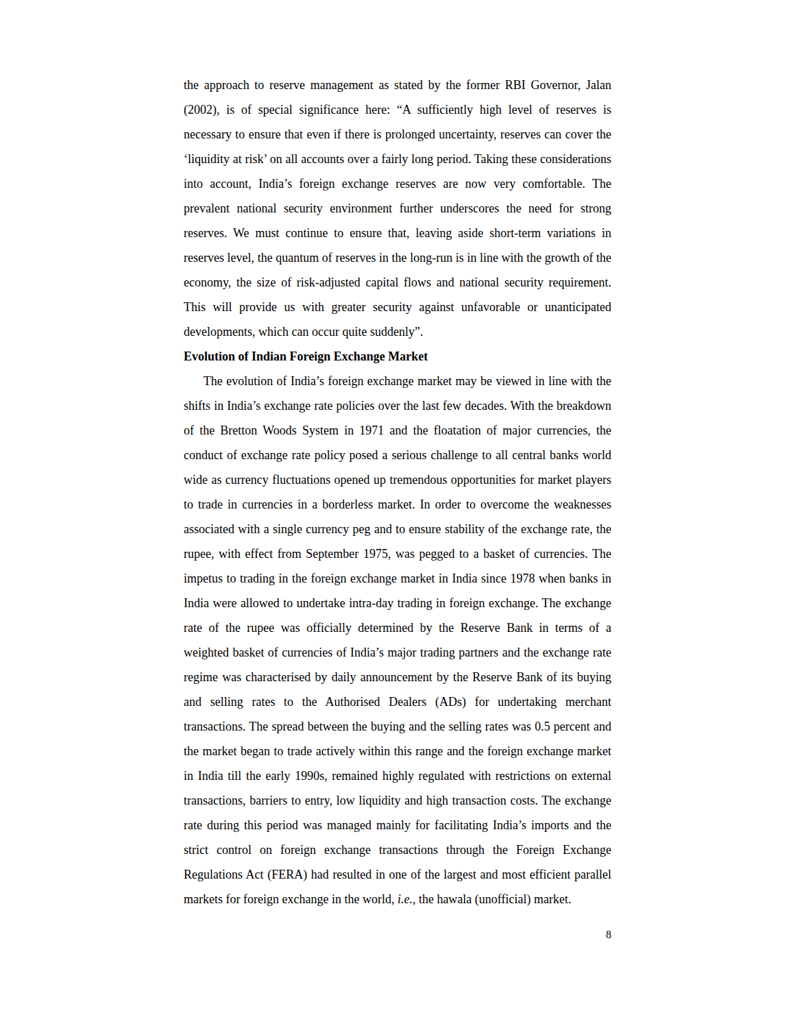the approach to reserve management as stated by the former RBI Governor, Jalan (2002), is of special significance here: “A sufficiently high level of reserves is necessary to ensure that even if there is prolonged uncertainty, reserves can cover the ‘liquidity at risk’ on all accounts over a fairly long period. Taking these considerations into account, India’s foreign exchange reserves are now very comfortable. The prevalent national security environment further underscores the need for strong reserves. We must continue to ensure that, leaving aside short-term variations in reserves level, the quantum of reserves in the long-run is in line with the growth of the economy, the size of risk-adjusted capital flows and national security requirement. This will provide us with greater security against unfavorable or unanticipated developments, which can occur quite suddenly”.
Evolution of Indian Foreign Exchange Market
The evolution of India’s foreign exchange market may be viewed in line with the shifts in India’s exchange rate policies over the last few decades. With the breakdown of the Bretton Woods System in 1971 and the floatation of major currencies, the conduct of exchange rate policy posed a serious challenge to all central banks world wide as currency fluctuations opened up tremendous opportunities for market players to trade in currencies in a borderless market. In order to overcome the weaknesses associated with a single currency peg and to ensure stability of the exchange rate, the rupee, with effect from September 1975, was pegged to a basket of currencies. The impetus to trading in the foreign exchange market in India since 1978 when banks in India were allowed to undertake intra-day trading in foreign exchange. The exchange rate of the rupee was officially determined by the Reserve Bank in terms of a weighted basket of currencies of India’s major trading partners and the exchange rate regime was characterised by daily announcement by the Reserve Bank of its buying and selling rates to the Authorised Dealers (ADs) for undertaking merchant transactions. The spread between the buying and the selling rates was 0.5 percent and the market began to trade actively within this range and the foreign exchange market in India till the early 1990s, remained highly regulated with restrictions on external transactions, barriers to entry, low liquidity and high transaction costs. The exchange rate during this period was managed mainly for facilitating India’s imports and the strict control on foreign exchange transactions through the Foreign Exchange Regulations Act (FERA) had resulted in one of the largest and most efficient parallel markets for foreign exchange in the world, i.e., the hawala (unofficial) market.
8